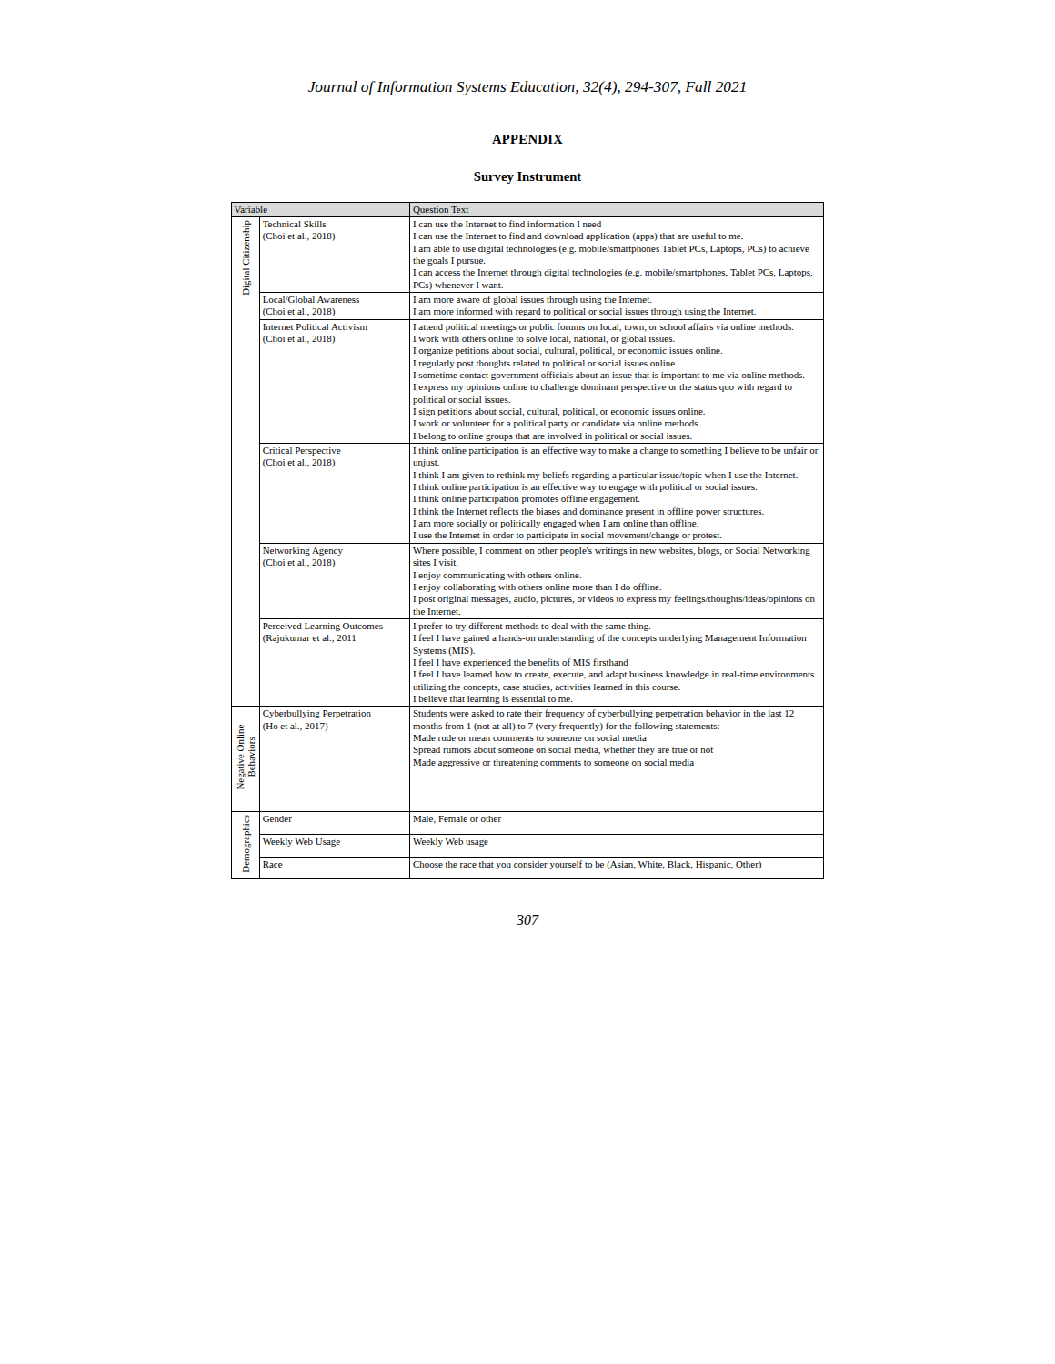Journal of Information Systems Education, 32(4), 294-307, Fall 2021
APPENDIX
Survey Instrument
| Variable | Question Text |
| --- | --- |
| Digital Citizenship | Technical Skills (Choi et al., 2018) | I can use the Internet to find information I need I can use the Internet to find and download application (apps) that are useful to me. I am able to use digital technologies (e.g. mobile/smartphones Tablet PCs, Laptops, PCs) to achieve the goals I pursue. I can access the Internet through digital technologies (e.g. mobile/smartphones, Tablet PCs, Laptops, PCs) whenever I want. |
| Local/Global Awareness (Choi et al., 2018) | I am more aware of global issues through using the Internet. I am more informed with regard to political or social issues through using the Internet. |
| Internet Political Activism (Choi et al., 2018) | I attend political meetings or public forums on local, town, or school affairs via online methods. I work with others online to solve local, national, or global issues. I organize petitions about social, cultural, political, or economic issues online. I regularly post thoughts related to political or social issues online. I sometime contact government officials about an issue that is important to me via online methods. I express my opinions online to challenge dominant perspective or the status quo with regard to political or social issues. I sign petitions about social, cultural, political, or economic issues online. I work or volunteer for a political party or candidate via online methods. I belong to online groups that are involved in political or social issues. |
| Critical Perspective (Choi et al., 2018) | I think online participation is an effective way to make a change to something I believe to be unfair or unjust. I think I am given to rethink my beliefs regarding a particular issue/topic when I use the Internet. I think online participation is an effective way to engage with political or social issues. I think online participation promotes offline engagement. I think the Internet reflects the biases and dominance present in offline power structures. I am more socially or politically engaged when I am online than offline. I use the Internet in order to participate in social movement/change or protest. |
| Networking Agency (Choi et al., 2018) | Where possible, I comment on other people's writings in new websites, blogs, or Social Networking sites I visit. I enjoy communicating with others online. I enjoy collaborating with others online more than I do offline. I post original messages, audio, pictures, or videos to express my feelings/thoughts/ideas/opinions on the Internet. |
| Perceived Learning Outcomes (Rajukumar et al., 2011 | I prefer to try different methods to deal with the same thing. I feel I have gained a hands-on understanding of the concepts underlying Management Information Systems (MIS). I feel I have experienced the benefits of MIS firsthand I feel I have learned how to create, execute, and adapt business knowledge in real-time environments utilizing the concepts, case studies, activities learned in this course. I believe that learning is essential to me. |
| Negative Online Behaviors | Cyberbullying Perpetration (Ho et al., 2017) | Students were asked to rate their frequency of cyberbullying perpetration behavior in the last 12 months from 1 (not at all) to 7 (very frequently) for the following statements: Made rude or mean comments to someone on social media Spread rumors about someone on social media, whether they are true or not Made aggressive or threatening comments to someone on social media |
| Demographics | Gender | Male, Female or other |
| Weekly Web Usage | Weekly Web usage |
| Race | Choose the race that you consider yourself to be (Asian, White, Black, Hispanic, Other) |
307